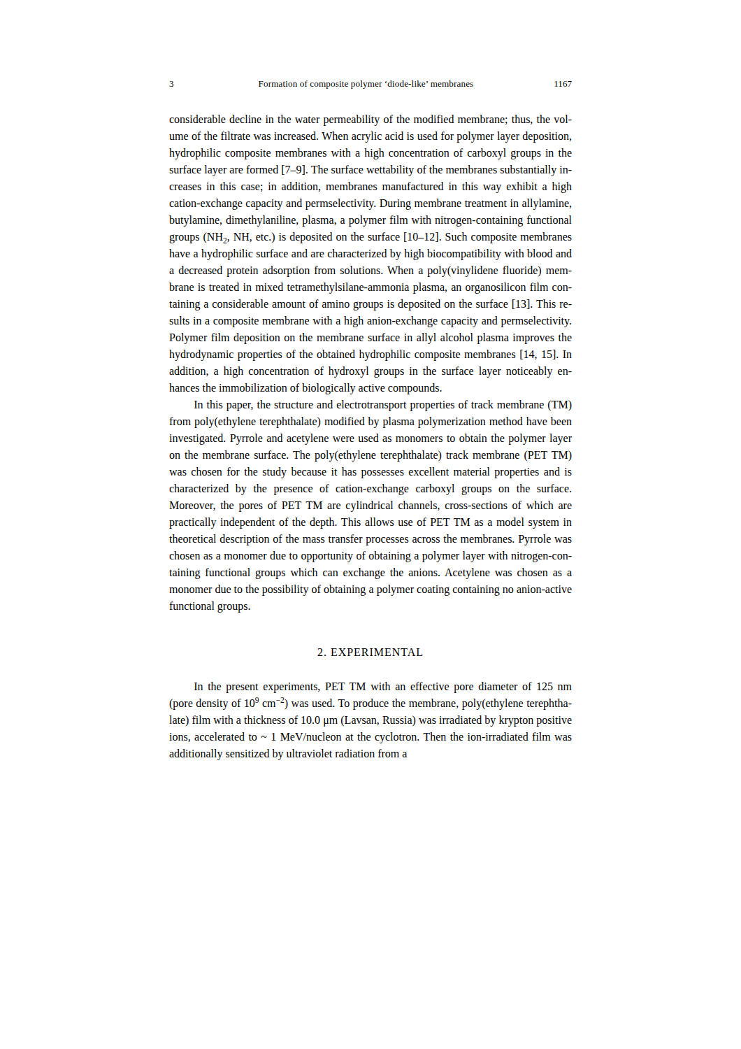3 Formation of composite polymer ‘diode-like’ membranes 1167
considerable decline in the water permeability of the modified membrane; thus, the volume of the filtrate was increased. When acrylic acid is used for polymer layer deposition, hydrophilic composite membranes with a high concentration of carboxyl groups in the surface layer are formed [7–9]. The surface wettability of the membranes substantially increases in this case; in addition, membranes manufactured in this way exhibit a high cation-exchange capacity and permselectivity. During membrane treatment in allylamine, butylamine, dimethylaniline, plasma, a polymer film with nitrogen-containing functional groups (NH2, NH, etc.) is deposited on the surface [10–12]. Such composite membranes have a hydrophilic surface and are characterized by high biocompatibility with blood and a decreased protein adsorption from solutions. When a poly(vinylidene fluoride) membrane is treated in mixed tetramethylsilane-ammonia plasma, an organosilicon film containing a considerable amount of amino groups is deposited on the surface [13]. This results in a composite membrane with a high anion-exchange capacity and permselectivity. Polymer film deposition on the membrane surface in allyl alcohol plasma improves the hydrodynamic properties of the obtained hydrophilic composite membranes [14, 15]. In addition, a high concentration of hydroxyl groups in the surface layer noticeably enhances the immobilization of biologically active compounds.
In this paper, the structure and electrotransport properties of track membrane (TM) from poly(ethylene terephthalate) modified by plasma polymerization method have been investigated. Pyrrole and acetylene were used as monomers to obtain the polymer layer on the membrane surface. The poly(ethylene terephthalate) track membrane (PET TM) was chosen for the study because it has possesses excellent material properties and is characterized by the presence of cation-exchange carboxyl groups on the surface. Moreover, the pores of PET TM are cylindrical channels, cross-sections of which are practically independent of the depth. This allows use of PET TM as a model system in theoretical description of the mass transfer processes across the membranes. Pyrrole was chosen as a monomer due to opportunity of obtaining a polymer layer with nitrogen-containing functional groups which can exchange the anions. Acetylene was chosen as a monomer due to the possibility of obtaining a polymer coating containing no anion-active functional groups.
2. EXPERIMENTAL
In the present experiments, PET TM with an effective pore diameter of 125 nm (pore density of 109 cm−2) was used. To produce the membrane, poly(ethylene terephthalate) film with a thickness of 10.0 μm (Lavsan, Russia) was irradiated by krypton positive ions, accelerated to ~ 1 MeV/nucleon at the cyclotron. Then the ion-irradiated film was additionally sensitized by ultraviolet radiation from a